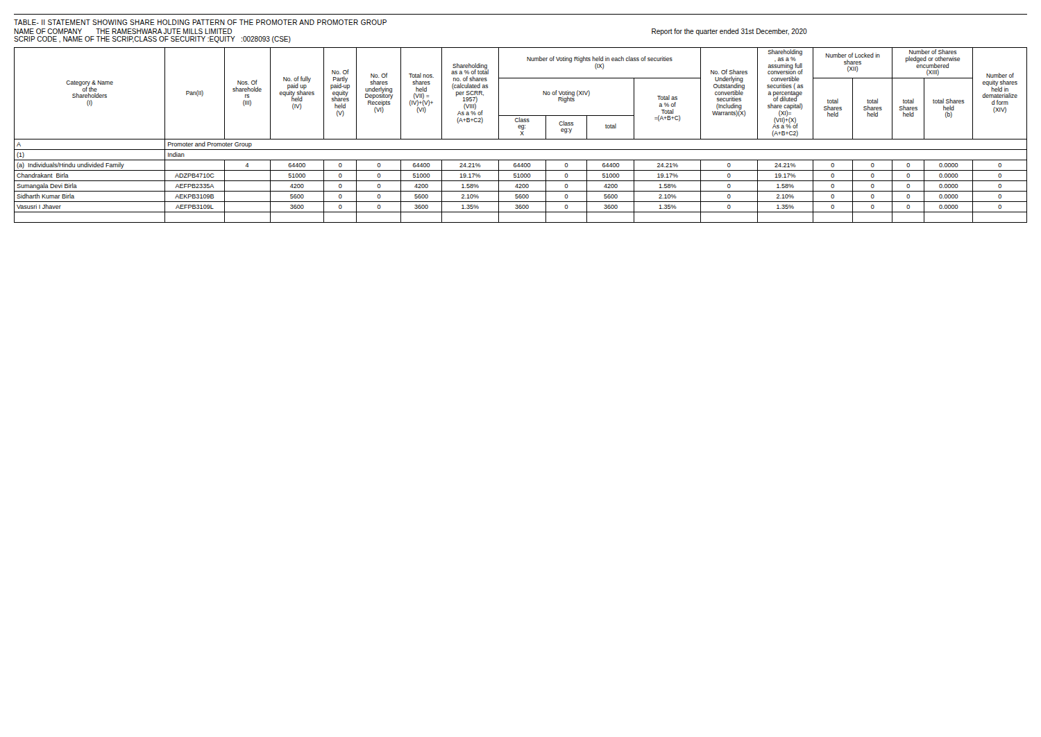TABLE- II STATEMENT SHOWING SHARE HOLDING PATTERN OF THE PROMOTER AND PROMOTER GROUP
NAME OF COMPANY
THE RAMESHWARA JUTE MILLS LIMITED
Report for the quarter ended 31st December, 2020
SCRIP CODE , NAME OF THE SCRIP,CLASS OF SECURITY :EQUITY :0028093 (CSE)
| Category & Name of the Shareholders (I) | Pan(II) | Nos. Of shareholde rs (III) | No. of fully paid up equity shares held (IV) | No. Of Partly paid-up equity shares held (V) | No. Of shares underlying Depository Receipts (VI) | Total nos. shares held (VII) = (IV)+(V)+ (VI) | Shareholding as a % of total no. of shares (calculated as per SCRR, 1957) (VIII) As a % of (A+B+C2) | Number of Voting Rights held in each class of securities (IX) | No. Of Shares Underlying Outstanding convertible securities (Including Warrants)(X) | Shareholding , as a % assuming full conversion of convertible securities ( as a percentage of diluted share capital) (XI)= (VII)+(X) As a % of (A+B+C2) | Number of Locked in shares (XII) | Number of Shares pledged or otherwise encumbered (XIII) | Number of equity shares held in dematerialize d form (XIV) |
| --- | --- | --- | --- | --- | --- | --- | --- | --- | --- | --- | --- | --- | --- |
| No of Voting (XIV) Rights | Total as a % of Total =(A+B+C) | total Shares held | total Shares held | total Shares held | total Shares held (b) |
| Class eg: X | Class eg:y | total |
| A | Promoter and Promoter Group |
| (1) | Indian |
| (a) Individuals/Hindu undivided Family | | 4 | 64400 | 0 | 0 | 64400 | 24.21% | 64400 | 0 | 64400 | 24.21% | 0 | 24.21% | 0 | 0 | 0 | 0.0000 | 0 |
| Chandrakant Birla | ADZPB4710C | | 51000 | 0 | 0 | 51000 | 19.17% | 51000 | 0 | 51000 | 19.17% | 0 | 19.17% | 0 | 0 | 0 | 0.0000 | 0 |
| Sumangala Devi Birla | AEFPB2335A | | 4200 | 0 | 0 | 4200 | 1.58% | 4200 | 0 | 4200 | 1.58% | 0 | 1.58% | 0 | 0 | 0 | 0.0000 | 0 |
| Sidharth Kumar Birla | AEKPB3109B | | 5600 | 0 | 0 | 5600 | 2.10% | 5600 | 0 | 5600 | 2.10% | 0 | 2.10% | 0 | 0 | 0 | 0.0000 | 0 |
| Vasusri I Jhaver | AEFPB3109L | | 3600 | 0 | 0 | 3600 | 1.35% | 3600 | 0 | 3600 | 1.35% | 0 | 1.35% | 0 | 0 | 0 | 0.0000 | 0 |